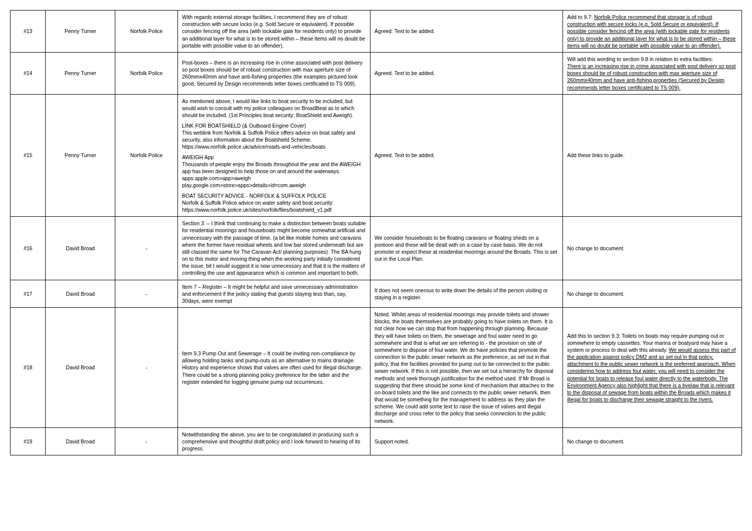| #13 | Penny Turner | Norfolk Police | With regards external storage facilities, I recommend they are of robust construction with secure locks (e.g. Sold Secure or equivalent). If possible consider fencing off the area (with lockable gate for residents only) to provide an additional layer for what is to be stored within – these items will no doubt be portable with possible value to an offender). | Agreed. Text to be added. | Add to 9.7: Norfolk Police recommend that storage is of robust construction with secure locks (e.g. Sold Secure or equivalent). If possible consider fencing off the area (with lockable gate for residents only) to provide an additional layer for what is to be stored within – these items will no doubt be portable with possible value to an offender). |
| #14 | Penny Turner | Norfolk Police | Post-boxes – there is an increasing rise in crime associated with post delivery so post boxes should be of robust construction with max aperture size of 260mmx40mm and have anti-fishing properties (the examples pictured look good, Secured by Design recommends letter boxes certificated to TS 009). | Agreed. Text to be added. | Will add this wording to section 9.8 in relation to extra facilities: There is an increasing rise in crime associated with post delivery so post boxes should be of robust construction with max aperture size of 260mmx40mm and have anti-fishing properties (Secured by Design recommends letter boxes certificated to TS 009). |
| #15 | Penny Turner | Norfolk Police | As mentioned above, I would like links to boat security to be included, but would wish to consult with my police colleagues on BroadBeat as to which should be included. (1st Principles boat security; BoatShield and Aweigh). LINK FOR BOATSHIELD (& Outboard Engine Cover) This weblink from Norfolk & Suffolk Police offers advice on boat safety and security, also information about the Boatshield Scheme. https://www.norfolk.police.uk/advice/roads-and-vehicles/boats AWEIGH App Thousands of people enjoy the Broads throughout the year and the AWEIGH app has been designed to help those on and around the waterways. apps.apple.com>app>aweigh play.google.com>store>apps>details>id=com.aweigh BOAT SECURITY ADVICE - NORFOLK & SUFFOLK POLICE Norfolk & Suffolk Police advice on water safety and boat security: https://www.norfolk.police.uk/sites/norfolk/files/boatshield_v1.pdf | Agreed. Text to be added. | Add these links to guide. |
| #16 | David Broad | - | Section 3. – I think that continuing to make a distinction between boats suitable for residential moorings and houseboats might become somewhat artificial and unnecessary with the passage of time. (a bit like mobile homes and caravans where the former have residual wheels and tow bar stored underneath but are still classed the same for The Caravan Act/ planning purposes). The BA hung on to this motor and moving thing when the working party initially considered the issue, bit I would suggest it is now unnecessary and that it is the matters of controlling the use and appearance which is common and important to both. | We consider houseboats to be floating caravans or floating sheds on a pontoon and these will be dealt with on a case by case basis. We do not promote or expect these at residential moorings around the Broads. This is set out in the Local Plan. | No change to document. |
| #17 | David Broad | - | Item 7 – Register – It might be helpful and save unnecessary administration and enforcement if the policy stating that guests staying less than, say, 30days, were exempt | It does not seem onerous to write down the details of the person visiting or staying in a register. | No change to document. |
| #18 | David Broad | - | Item 9.3 Pump Out and Sewerage – It could be inviting non-compliance by allowing holding tanks and pump-outs as an alternative to mains drainage. History and experience shows that valves are often used for illegal discharge. There could be a strong planning policy preference for the latter and the register extended for logging genuine pump out occurrences. | Noted. Whilst areas of residential moorings may provide toilets and shower blocks, the boats themselves are probably going to have toilets on them. It is not clear how we can stop that from happening through planning. Because they will have toilets on them, the sewerage and foul water need to go somewhere and that is what we are referring to - the provision on site of somewhere to dispose of foul water. We do have policies that promote the connection to the public sewer network as the preference, as set out in that policy, that the facilities provided for pump out to be connected to the public sewer network. If this is not possible, then we set out a hierarchy for disposal methods and seek thorough justification for the method used. If Mr Broad is suggesting that there should be some kind of mechanism that attaches to the on-board toilets and the like and connects to the public sewer network, then that would be something for the management to address as they plan the scheme. We could add some text to raise the issue of valves and illegal discharge and cross refer to the policy that seeks connection to the public network. | Add this to section 9.3: Toilets on boats may require pumping out or somewhere to empty cassettes. Your marina or boatyard may have a system or process to deal with this already. We would assess this part of the application against policy DM2 and as set out in that policy, attachment to the public sewer network is the preferred approach. When considering how to address foul water, you will need to consider the potential for boats to release foul water directly to the waterbody. The Environment Agency also highlight that there is a byelaw that is relevant to the disposal of sewage from boats within the Broads which makes it illegal for boats to discharge their sewage straight to the rivers. |
| #19 | David Broad | - | Notwithstanding the above, you are to be congratulated in producing such a comprehensive and thoughtful draft policy and I look forward to hearing of its progress. | Support noted. | No change to document. |